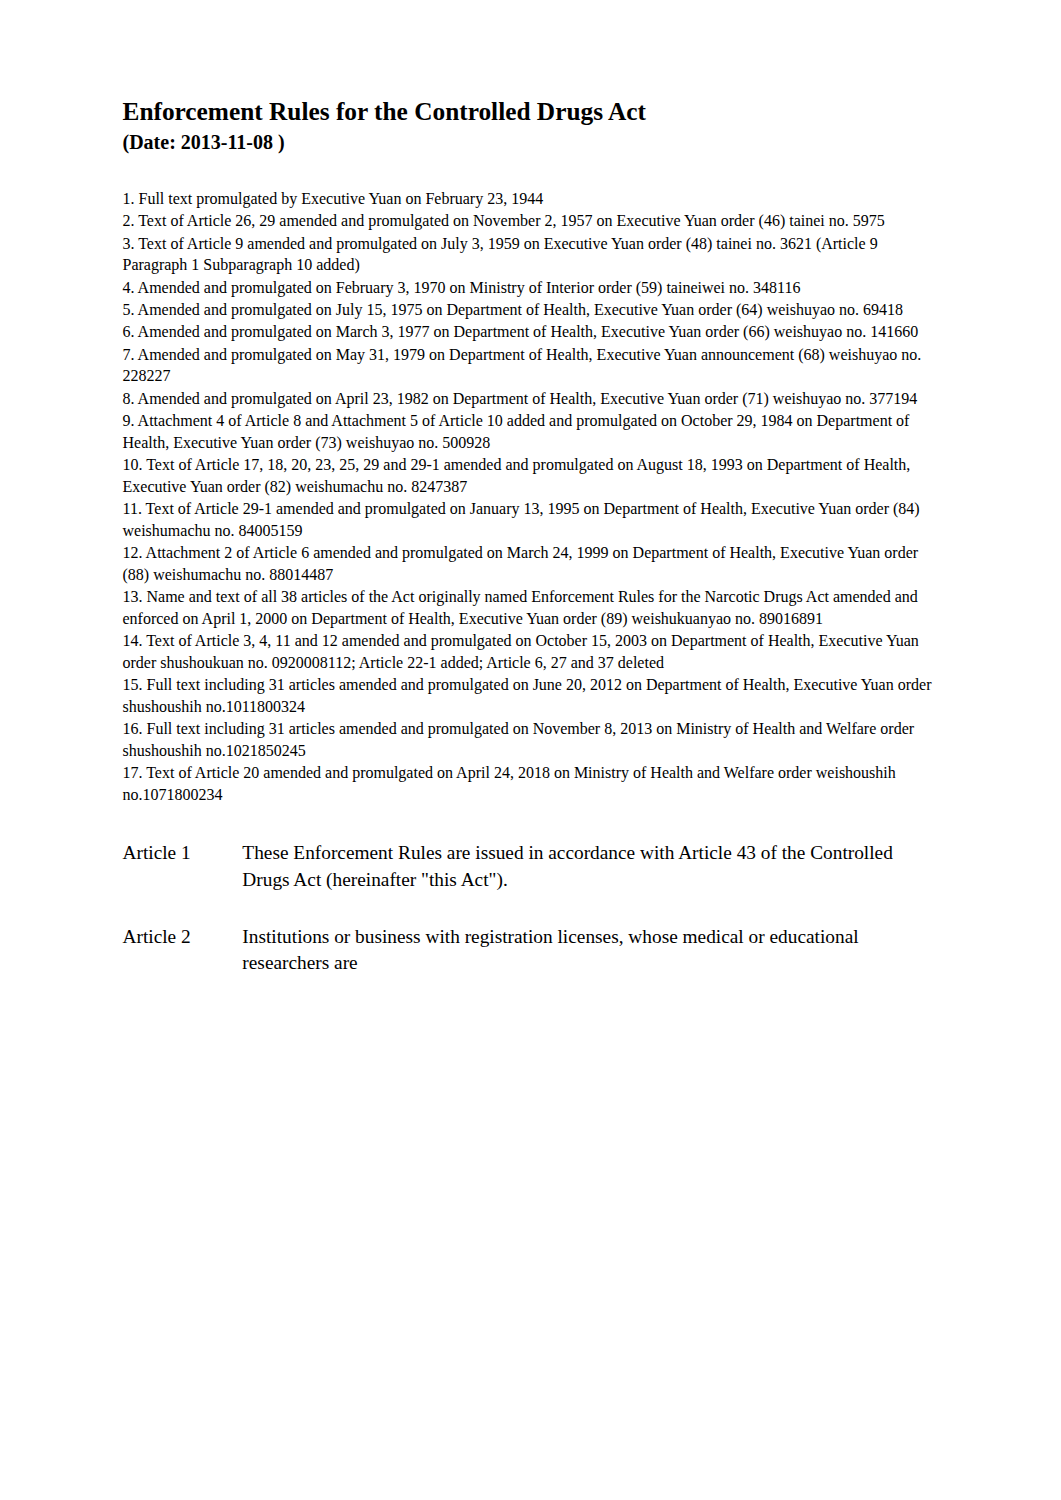Enforcement Rules for the Controlled Drugs Act
(Date: 2013-11-08 )
1. Full text promulgated by Executive Yuan on February 23, 1944
2. Text of Article 26, 29 amended and promulgated on November 2, 1957 on Executive Yuan order (46) tainei no. 5975
3. Text of Article 9 amended and promulgated on July 3, 1959 on Executive Yuan order (48) tainei no. 3621 (Article 9 Paragraph 1 Subparagraph 10 added)
4. Amended and promulgated on February 3, 1970 on Ministry of Interior order (59) taineiwei no. 348116
5. Amended and promulgated on July 15, 1975 on Department of Health, Executive Yuan order (64) weishuyao no. 69418
6. Amended and promulgated on March 3, 1977 on Department of Health, Executive Yuan order (66) weishuyao no. 141660
7. Amended and promulgated on May 31, 1979 on Department of Health, Executive Yuan announcement (68) weishuyao no. 228227
8. Amended and promulgated on April 23, 1982 on Department of Health, Executive Yuan order (71) weishuyao no. 377194
9. Attachment 4 of Article 8 and Attachment 5 of Article 10 added and promulgated on October 29, 1984 on Department of Health, Executive Yuan order (73) weishuyao no. 500928
10. Text of Article 17, 18, 20, 23, 25, 29 and 29-1 amended and promulgated on August 18, 1993 on Department of Health, Executive Yuan order (82) weishumachu no. 8247387
11. Text of Article 29-1 amended and promulgated on January 13, 1995 on Department of Health, Executive Yuan order (84) weishumachu no. 84005159
12. Attachment 2 of Article 6 amended and promulgated on March 24, 1999 on Department of Health, Executive Yuan order (88) weishumachu no. 88014487
13. Name and text of all 38 articles of the Act originally named Enforcement Rules for the Narcotic Drugs Act amended and enforced on April 1, 2000 on Department of Health, Executive Yuan order (89) weishukuanyao no. 89016891
14. Text of Article 3, 4, 11 and 12 amended and promulgated on October 15, 2003 on Department of Health, Executive Yuan order shushoukuan no. 0920008112; Article 22-1 added; Article 6, 27 and 37 deleted
15. Full text including 31 articles amended and promulgated on June 20, 2012 on Department of Health, Executive Yuan order shushoushih no.1011800324
16. Full text including 31 articles amended and promulgated on November 8, 2013 on Ministry of Health and Welfare order shushoushih no.1021850245
17. Text of Article 20 amended and promulgated on April 24, 2018 on Ministry of Health and Welfare order weishoushih no.1071800234
Article 1
These Enforcement Rules are issued in accordance with Article 43 of the Controlled Drugs Act (hereinafter "this Act").
Article 2
Institutions or business with registration licenses, whose medical or educational researchers are